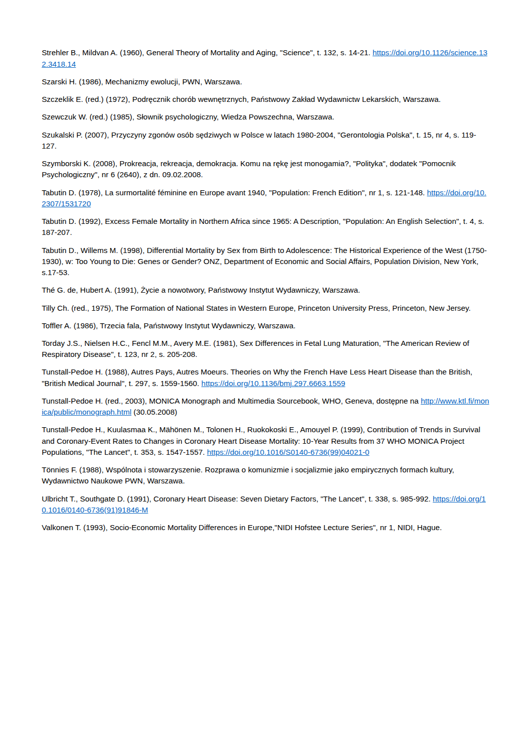Strehler B., Mildvan A. (1960), General Theory of Mortality and Aging, "Science", t. 132, s. 14-21. https://doi.org/10.1126/science.132.3418.14
Szarski H. (1986), Mechanizmy ewolucji, PWN, Warszawa.
Szczeklik E. (red.) (1972), Podręcznik chorób wewnętrznych, Państwowy Zakład Wydawnictw Lekarskich, Warszawa.
Szewczuk W. (red.) (1985), Słownik psychologiczny, Wiedza Powszechna, Warszawa.
Szukalski P. (2007), Przyczyny zgonów osób sędziwych w Polsce w latach 1980-2004, "Gerontologia Polska", t. 15, nr 4, s. 119-127.
Szymborski K. (2008), Prokreacja, rekreacja, demokracja. Komu na rękę jest monogamia?, "Polityka", dodatek "Pomocnik Psychologiczny", nr 6 (2640), z dn. 09.02.2008.
Tabutin D. (1978), La surmortalité féminine en Europe avant 1940, "Population: French Edition", nr 1, s. 121-148. https://doi.org/10.2307/1531720
Tabutin D. (1992), Excess Female Mortality in Northern Africa since 1965: A Description, "Population: An English Selection", t. 4, s. 187-207.
Tabutin D., Willems M. (1998), Differential Mortality by Sex from Birth to Adolescence: The Historical Experience of the West (1750-1930), w: Too Young to Die: Genes or Gender? ONZ, Department of Economic and Social Affairs, Population Division, New York, s.17-53.
Thé G. de, Hubert A. (1991), Życie a nowotwory, Państwowy Instytut Wydawniczy, Warszawa.
Tilly Ch. (red., 1975), The Formation of National States in Western Europe, Princeton University Press, Princeton, New Jersey.
Toffler A. (1986), Trzecia fala, Państwowy Instytut Wydawniczy, Warszawa.
Torday J.S., Nielsen H.C., Fencl M.M., Avery M.E. (1981), Sex Differences in Fetal Lung Maturation, "The American Review of Respiratory Disease", t. 123, nr 2, s. 205-208.
Tunstall-Pedoe H. (1988), Autres Pays, Autres Moeurs. Theories on Why the French Have Less Heart Disease than the British, "British Medical Journal", t. 297, s. 1559-1560. https://doi.org/10.1136/bmj.297.6663.1559
Tunstall-Pedoe H. (red., 2003), MONICA Monograph and Multimedia Sourcebook, WHO, Geneva, dostępne na http://www.ktl.fi/monica/public/monograph.html (30.05.2008)
Tunstall-Pedoe H., Kuulasmaa K., Mähönen M., Tolonen H., Ruokokoski E., Amouyel P. (1999), Contribution of Trends in Survival and Coronary-Event Rates to Changes in Coronary Heart Disease Mortality: 10-Year Results from 37 WHO MONICA Project Populations, "The Lancet", t. 353, s. 1547-1557. https://doi.org/10.1016/S0140-6736(99)04021-0
Tönnies F. (1988), Wspólnota i stowarzyszenie. Rozprawa o komunizmie i socjalizmie jako empirycznych formach kultury, Wydawnictwo Naukowe PWN, Warszawa.
Ulbricht T., Southgate D. (1991), Coronary Heart Disease: Seven Dietary Factors, "The Lancet", t. 338, s. 985-992. https://doi.org/10.1016/0140-6736(91)91846-M
Valkonen T. (1993), Socio-Economic Mortality Differences in Europe,"NIDI Hofstee Lecture Series", nr 1, NIDI, Hague.